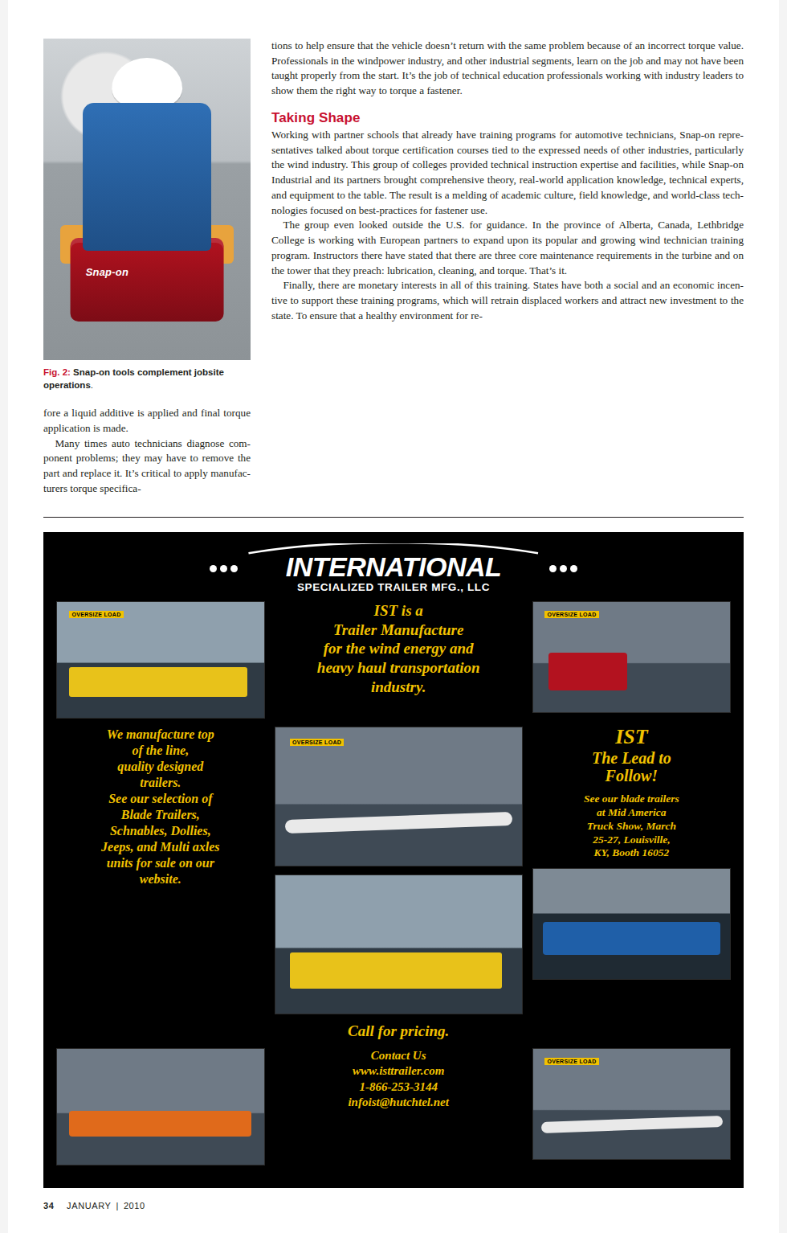Fig. 2: Snap-on tools complement jobsite operations.
fore a liquid additive is applied and final torque application is made.
Many times auto technicians diagnose component problems; they may have to remove the part and replace it. It’s critical to apply manufacturers torque specifica-
tions to help ensure that the vehicle doesn’t return with the same problem because of an incorrect torque value. Professionals in the windpower industry, and other industrial segments, learn on the job and may not have been taught properly from the start. It’s the job of technical education professionals working with industry leaders to show them the right way to torque a fastener.
Taking Shape
Working with partner schools that already have training programs for automotive technicians, Snap-on representatives talked about torque certification courses tied to the expressed needs of other industries, particularly the wind industry. This group of colleges provided technical instruction expertise and facilities, while Snap-on Industrial and its partners brought comprehensive theory, real-world application knowledge, technical experts, and equipment to the table. The result is a melding of academic culture, field knowledge, and world-class technologies focused on best-practices for fastener use.
The group even looked outside the U.S. for guidance. In the province of Alberta, Canada, Lethbridge College is working with European partners to expand upon its popular and growing wind technician training program. Instructors there have stated that there are three core maintenance requirements in the turbine and on the tower that they preach: lubrication, cleaning, and torque. That’s it.
Finally, there are monetary interests in all of this training. States have both a social and an economic incentive to support these training programs, which will retrain displaced workers and attract new investment to the state. To ensure that a healthy environment for re-
INTERNATIONAL SPECIALIZED TRAILER MFG., LLC
OVERSIZE LOAD
IST is a
Trailer Manufacture
for the wind energy and
heavy haul transportation
industry.
OVERSIZE LOAD
We manufacture top
of the line,
quality designed
trailers.
See our selection of
Blade Trailers,
Schnables, Dollies,
Jeeps, and Multi axles
units for sale on our
website.
OVERSIZE LOAD
Call for pricing.
IST
The Lead to
Follow!
See our blade trailers
at Mid America
Truck Show, March
25-27, Louisville,
KY, Booth 16052
Contact Us
www.isttrailer.com
1-866-253-3144
infoist@hutchtel.net
OVERSIZE LOAD
34 JANUARY|2010